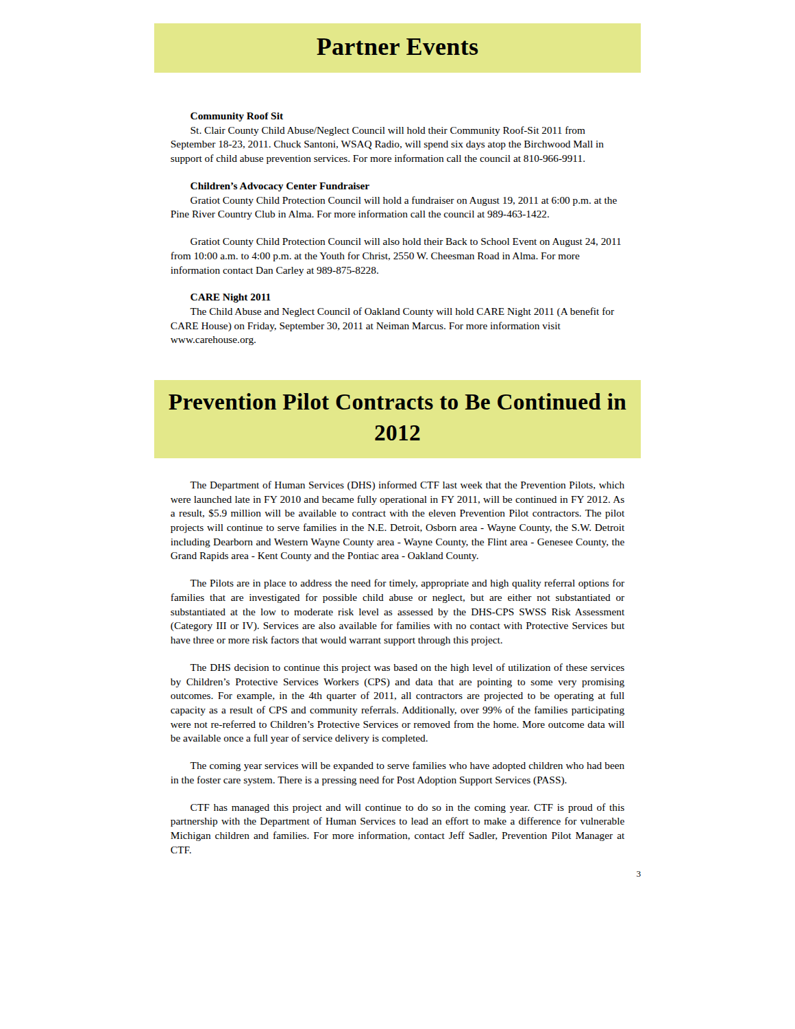Partner Events
Community Roof Sit
St. Clair County Child Abuse/Neglect Council will hold their Community Roof-Sit 2011 from September 18-23, 2011. Chuck Santoni, WSAQ Radio, will spend six days atop the Birchwood Mall in support of child abuse prevention services. For more information call the council at 810-966-9911.
Children’s Advocacy Center Fundraiser
Gratiot County Child Protection Council will hold a fundraiser on August 19, 2011 at 6:00 p.m. at the Pine River Country Club in Alma. For more information call the council at 989-463-1422.
Gratiot County Child Protection Council will also hold their Back to School Event on August 24, 2011 from 10:00 a.m. to 4:00 p.m. at the Youth for Christ, 2550 W. Cheesman Road in Alma. For more information contact Dan Carley at 989-875-8228.
CARE Night 2011
The Child Abuse and Neglect Council of Oakland County will hold CARE Night 2011 (A benefit for CARE House) on Friday, September 30, 2011 at Neiman Marcus. For more information visit www.carehouse.org.
Prevention Pilot Contracts to Be Continued in 2012
The Department of Human Services (DHS) informed CTF last week that the Prevention Pilots, which were launched late in FY 2010 and became fully operational in FY 2011, will be continued in FY 2012. As a result, $5.9 million will be available to contract with the eleven Prevention Pilot contractors. The pilot projects will continue to serve families in the N.E. Detroit, Osborn area - Wayne County, the S.W. Detroit including Dearborn and Western Wayne County area - Wayne County, the Flint area - Genesee County, the Grand Rapids area - Kent County and the Pontiac area - Oakland County.
The Pilots are in place to address the need for timely, appropriate and high quality referral options for families that are investigated for possible child abuse or neglect, but are either not substantiated or substantiated at the low to moderate risk level as assessed by the DHS-CPS SWSS Risk Assessment (Category III or IV). Services are also available for families with no contact with Protective Services but have three or more risk factors that would warrant support through this project.
The DHS decision to continue this project was based on the high level of utilization of these services by Children’s Protective Services Workers (CPS) and data that are pointing to some very promising outcomes. For example, in the 4th quarter of 2011, all contractors are projected to be operating at full capacity as a result of CPS and community referrals. Additionally, over 99% of the families participating were not re-referred to Children’s Protective Services or removed from the home. More outcome data will be available once a full year of service delivery is completed.
The coming year services will be expanded to serve families who have adopted children who had been in the foster care system. There is a pressing need for Post Adoption Support Services (PASS).
CTF has managed this project and will continue to do so in the coming year. CTF is proud of this partnership with the Department of Human Services to lead an effort to make a difference for vulnerable Michigan children and families. For more information, contact Jeff Sadler, Prevention Pilot Manager at CTF.
3